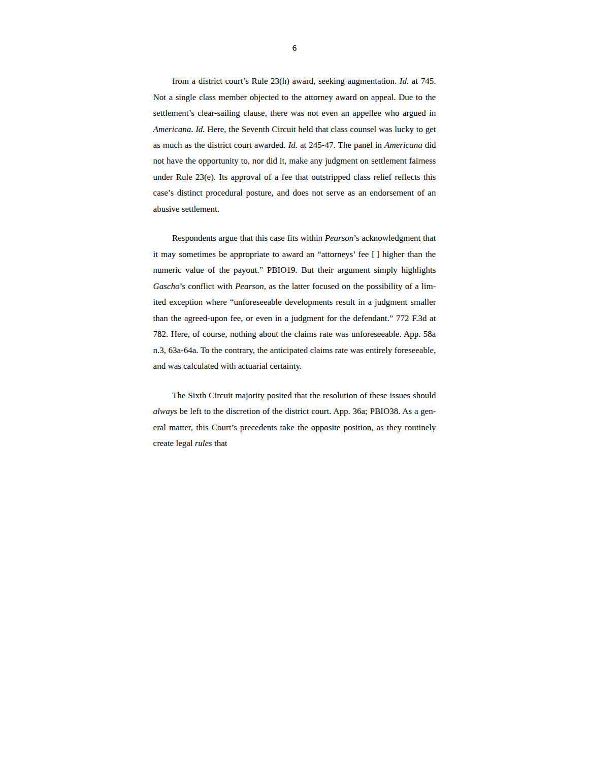6
from a district court’s Rule 23(h) award, seeking augmentation. Id. at 745. Not a single class member objected to the attorney award on appeal. Due to the settlement’s clear-sailing clause, there was not even an appellee who argued in Americana. Id. Here, the Seventh Circuit held that class counsel was lucky to get as much as the district court awarded. Id. at 245-47. The panel in Americana did not have the opportunity to, nor did it, make any judgment on settlement fairness under Rule 23(e). Its approval of a fee that outstripped class relief reflects this case’s distinct procedural posture, and does not serve as an endorsement of an abusive settlement.
Respondents argue that this case fits within Pearson’s acknowledgment that it may sometimes be appropriate to award an “attorneys’ fee [ ] higher than the numeric value of the payout.” PBIO19. But their argument simply highlights Gascho’s conflict with Pearson, as the latter focused on the possibility of a limited exception where “unforeseeable developments result in a judgment smaller than the agreed-upon fee, or even in a judgment for the defendant.” 772 F.3d at 782. Here, of course, nothing about the claims rate was unforeseeable. App. 58a n.3, 63a-64a. To the contrary, the anticipated claims rate was entirely foreseeable, and was calculated with actuarial certainty.
The Sixth Circuit majority posited that the resolution of these issues should always be left to the discretion of the district court. App. 36a; PBIO38. As a general matter, this Court’s precedents take the opposite position, as they routinely create legal rules that